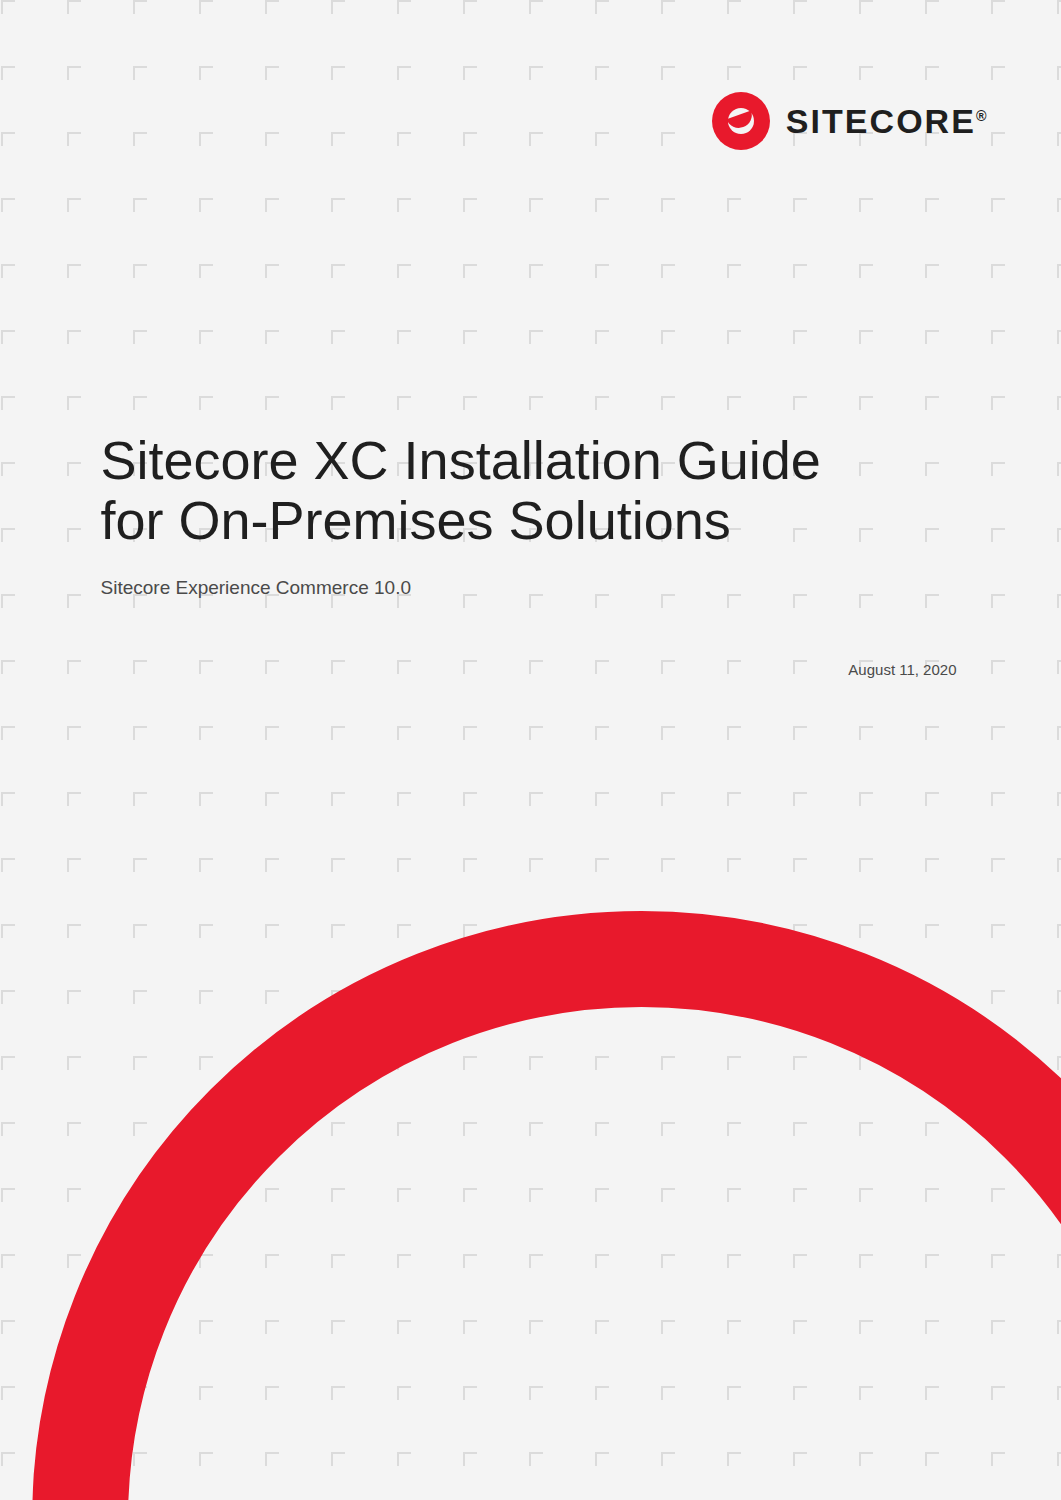SITECORE®
Sitecore XC Installation Guide for On-Premises Solutions
Sitecore Experience Commerce 10.0
August 11, 2020